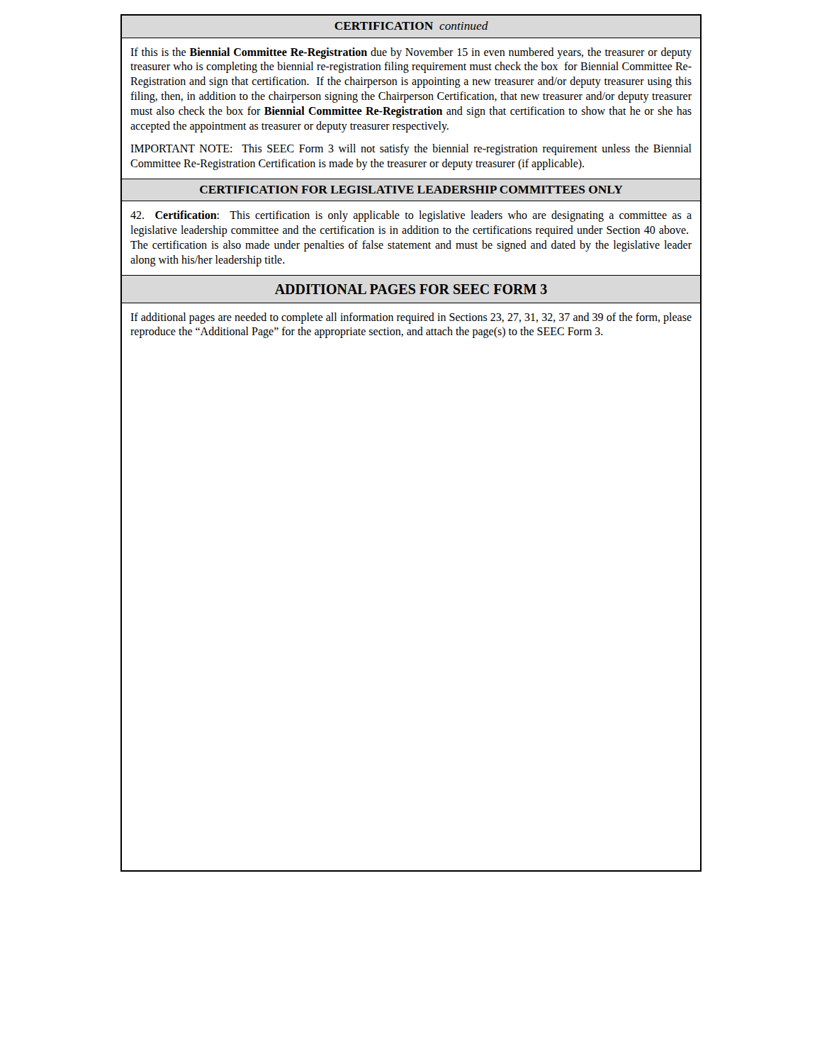CERTIFICATION continued
If this is the Biennial Committee Re-Registration due by November 15 in even numbered years, the treasurer or deputy treasurer who is completing the biennial re-registration filing requirement must check the box for Biennial Committee Re-Registration and sign that certification. If the chairperson is appointing a new treasurer and/or deputy treasurer using this filing, then, in addition to the chairperson signing the Chairperson Certification, that new treasurer and/or deputy treasurer must also check the box for Biennial Committee Re-Registration and sign that certification to show that he or she has accepted the appointment as treasurer or deputy treasurer respectively.
IMPORTANT NOTE: This SEEC Form 3 will not satisfy the biennial re-registration requirement unless the Biennial Committee Re-Registration Certification is made by the treasurer or deputy treasurer (if applicable).
CERTIFICATION FOR LEGISLATIVE LEADERSHIP COMMITTEES ONLY
42. Certification: This certification is only applicable to legislative leaders who are designating a committee as a legislative leadership committee and the certification is in addition to the certifications required under Section 40 above. The certification is also made under penalties of false statement and must be signed and dated by the legislative leader along with his/her leadership title.
ADDITIONAL PAGES FOR SEEC FORM 3
If additional pages are needed to complete all information required in Sections 23, 27, 31, 32, 37 and 39 of the form, please reproduce the “Additional Page” for the appropriate section, and attach the page(s) to the SEEC Form 3.